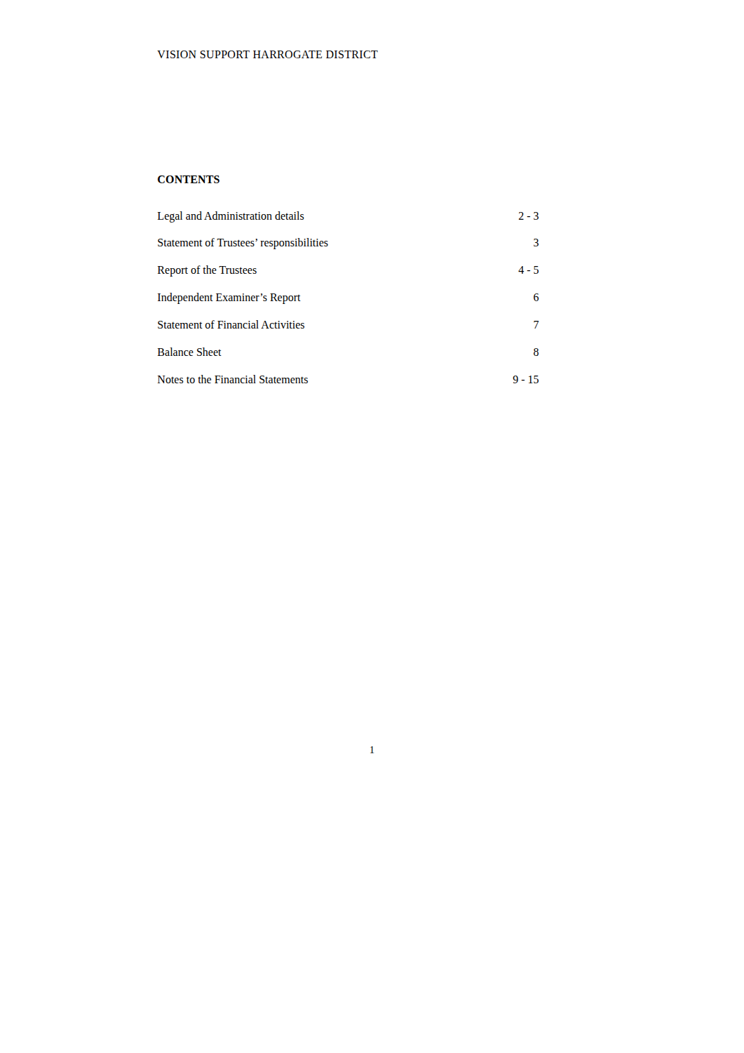VISION SUPPORT HARROGATE DISTRICT
CONTENTS
| Legal and Administration details | 2 - 3 |
| Statement of Trustees’ responsibilities | 3 |
| Report of the Trustees | 4 - 5 |
| Independent Examiner’s Report | 6 |
| Statement of Financial Activities | 7 |
| Balance Sheet | 8 |
| Notes to the Financial Statements | 9 - 15 |
1